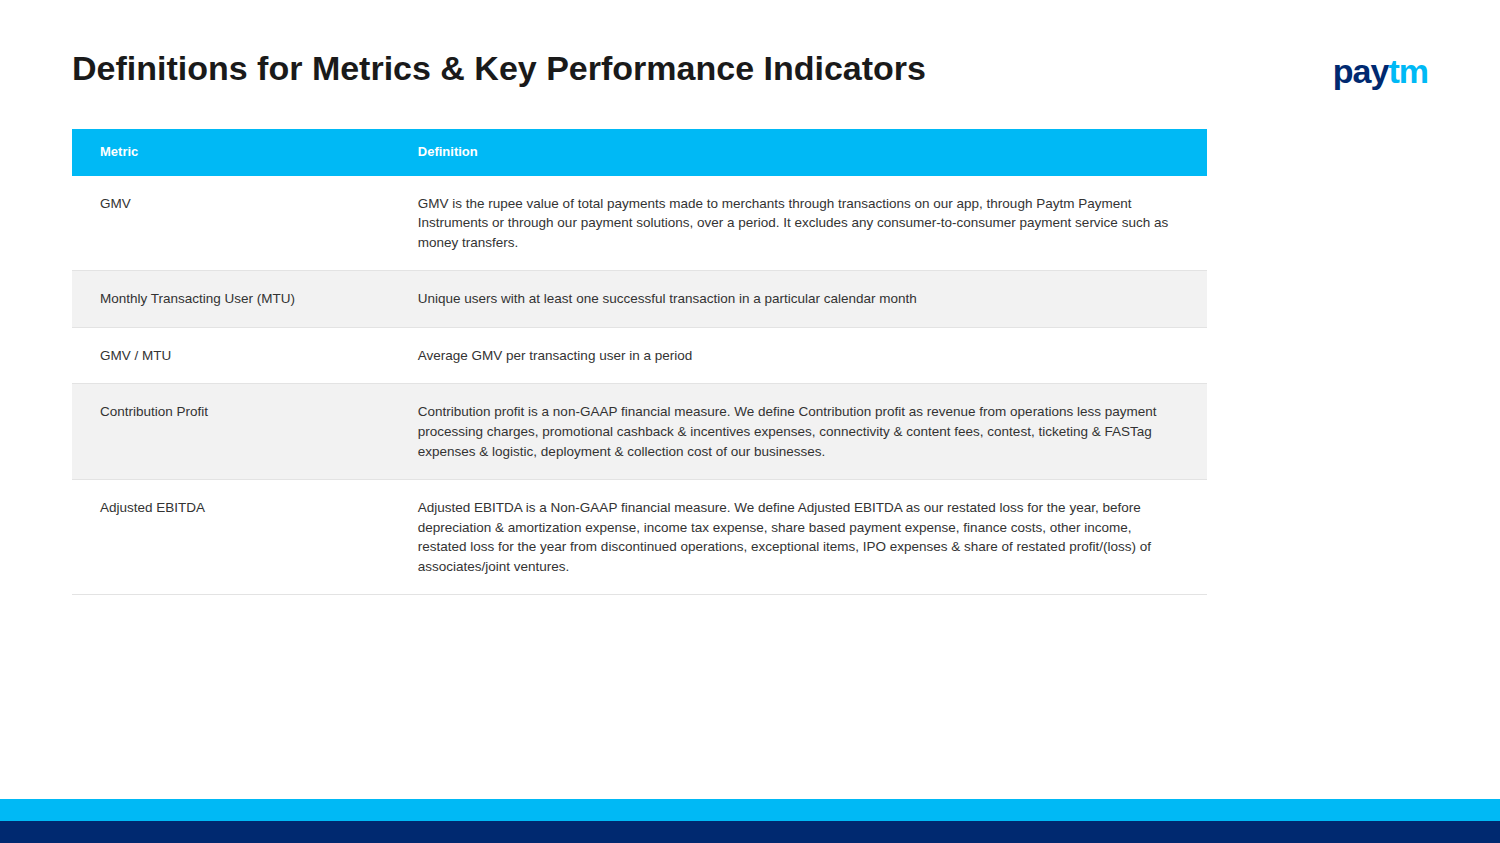Definitions for Metrics & Key Performance Indicators
pay tm
| Metric | Definition |
| --- | --- |
| GMV | GMV is the rupee value of total payments made to merchants through transactions on our app, through Paytm Payment Instruments or through our payment solutions, over a period. It excludes any consumer-to-consumer payment service such as money transfers. |
| Monthly Transacting User (MTU) | Unique users with at least one successful transaction in a particular calendar month |
| GMV / MTU | Average GMV per transacting user in a period |
| Contribution Profit | Contribution profit is a non-GAAP financial measure. We define Contribution profit as revenue from operations less payment processing charges, promotional cashback & incentives expenses, connectivity & content fees, contest, ticketing & FASTag expenses & logistic, deployment & collection cost of our businesses. |
| Adjusted EBITDA | Adjusted EBITDA is a Non-GAAP financial measure. We define Adjusted EBITDA as our restated loss for the year, before depreciation & amortization expense, income tax expense, share based payment expense, finance costs, other income, restated loss for the year from discontinued operations, exceptional items, IPO expenses & share of restated profit/(loss) of associates/joint ventures. |